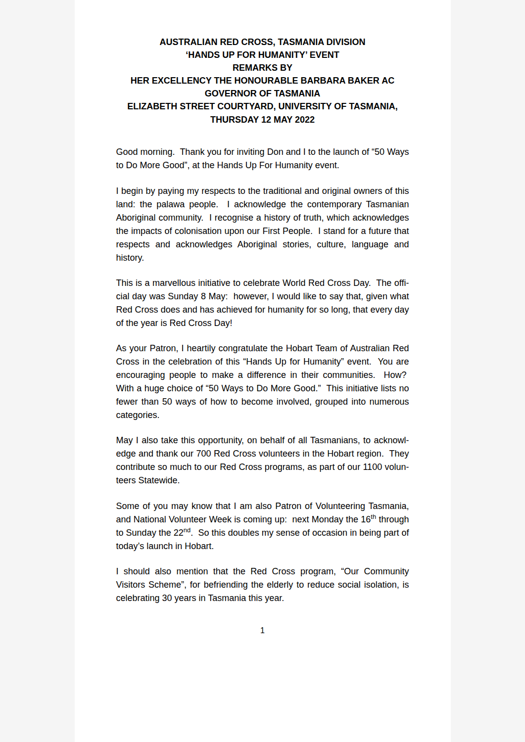Australian Red Cross, Tasmania Division
‘Hands Up For Humanity’ Event
Remarks by
Her Excellency the Honourable Barbara Baker AC
Governor of Tasmania
Elizabeth Street Courtyard, University of Tasmania,
Thursday 12 May 2022
Good morning. Thank you for inviting Don and I to the launch of “50 Ways to Do More Good”, at the Hands Up For Humanity event.
I begin by paying my respects to the traditional and original owners of this land: the palawa people. I acknowledge the contemporary Tasmanian Aboriginal community. I recognise a history of truth, which acknowledges the impacts of colonisation upon our First People. I stand for a future that respects and acknowledges Aboriginal stories, culture, language and history.
This is a marvellous initiative to celebrate World Red Cross Day. The official day was Sunday 8 May: however, I would like to say that, given what Red Cross does and has achieved for humanity for so long, that every day of the year is Red Cross Day!
As your Patron, I heartily congratulate the Hobart Team of Australian Red Cross in the celebration of this “Hands Up for Humanity” event. You are encouraging people to make a difference in their communities. How? With a huge choice of “50 Ways to Do More Good.” This initiative lists no fewer than 50 ways of how to become involved, grouped into numerous categories.
May I also take this opportunity, on behalf of all Tasmanians, to acknowledge and thank our 700 Red Cross volunteers in the Hobart region. They contribute so much to our Red Cross programs, as part of our 1100 volunteers Statewide.
Some of you may know that I am also Patron of Volunteering Tasmania, and National Volunteer Week is coming up: next Monday the 16th through to Sunday the 22nd. So this doubles my sense of occasion in being part of today’s launch in Hobart.
I should also mention that the Red Cross program, “Our Community Visitors Scheme”, for befriending the elderly to reduce social isolation, is celebrating 30 years in Tasmania this year.
1